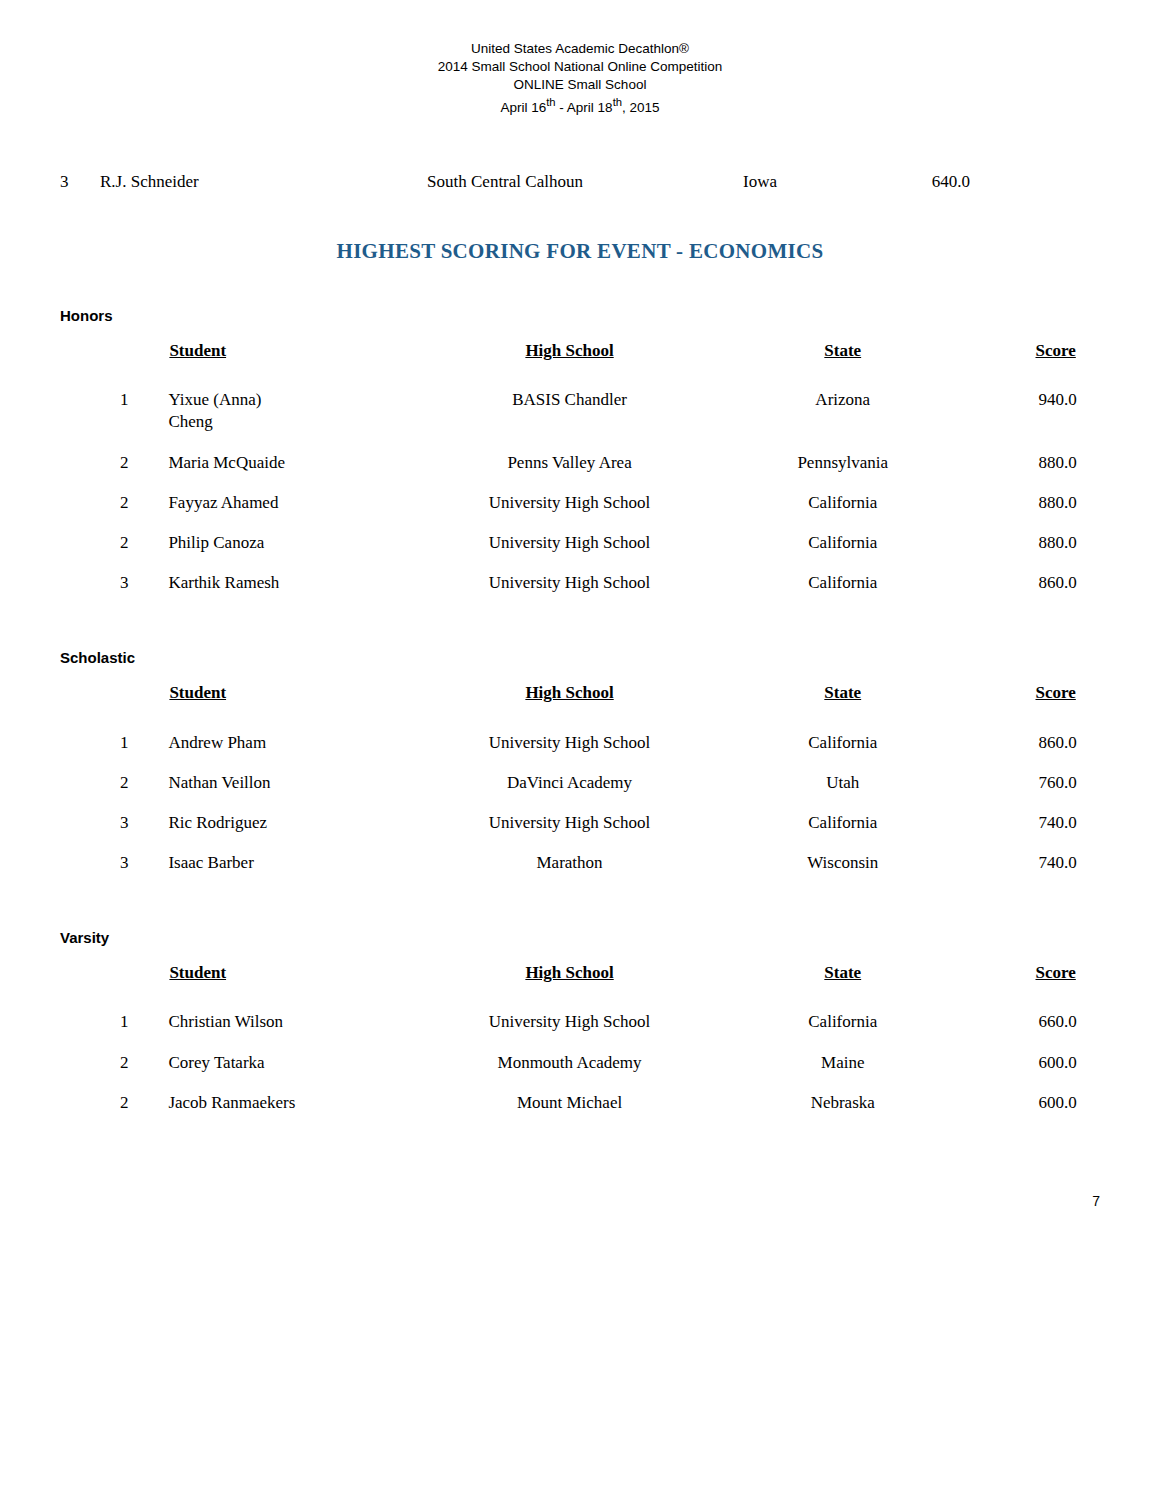United States Academic Decathlon®
2014 Small School National Online Competition
ONLINE Small School
April 16th - April 18th, 2015
3
R.J. Schneider
South Central Calhoun
Iowa
640.0
HIGHEST SCORING FOR EVENT - ECONOMICS
Honors
| | Student | High School | State | Score |
| --- | --- | --- | --- | --- |
| 1 | Yixue (Anna) Cheng | BASIS Chandler | Arizona | 940.0 |
| 2 | Maria McQuaide | Penns Valley Area | Pennsylvania | 880.0 |
| 2 | Fayyaz Ahamed | University High School | California | 880.0 |
| 2 | Philip Canoza | University High School | California | 880.0 |
| 3 | Karthik Ramesh | University High School | California | 860.0 |
Scholastic
| | Student | High School | State | Score |
| --- | --- | --- | --- | --- |
| 1 | Andrew Pham | University High School | California | 860.0 |
| 2 | Nathan Veillon | DaVinci Academy | Utah | 760.0 |
| 3 | Ric Rodriguez | University High School | California | 740.0 |
| 3 | Isaac Barber | Marathon | Wisconsin | 740.0 |
Varsity
| | Student | High School | State | Score |
| --- | --- | --- | --- | --- |
| 1 | Christian Wilson | University High School | California | 660.0 |
| 2 | Corey Tatarka | Monmouth Academy | Maine | 600.0 |
| 2 | Jacob Ranmaekers | Mount Michael | Nebraska | 600.0 |
7